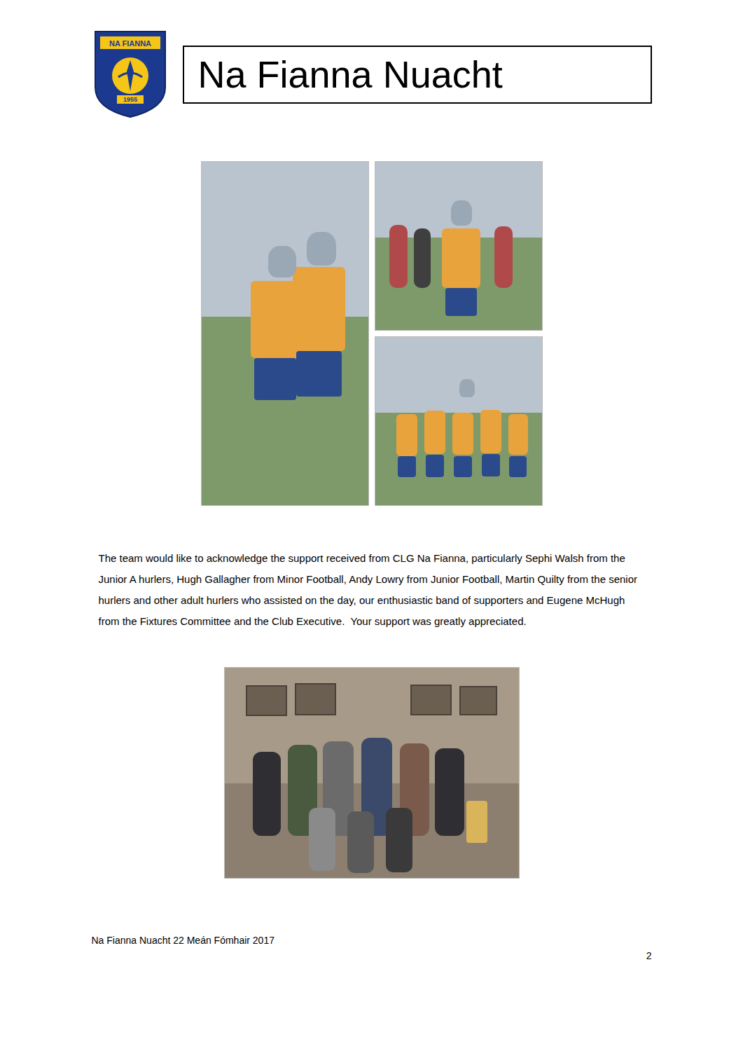NA FIANNA 1955
Na Fianna Nuacht
The team would like to acknowledge the support received from CLG Na Fianna, particularly Sephi Walsh from the Junior A hurlers, Hugh Gallagher from Minor Football, Andy Lowry from Junior Football, Martin Quilty from the senior hurlers and other adult hurlers who assisted on the day, our enthusiastic band of supporters and Eugene McHugh from the Fixtures Committee and the Club Executive. Your support was greatly appreciated.
Na Fianna Nuacht 22 Meán Fómhair 2017
2